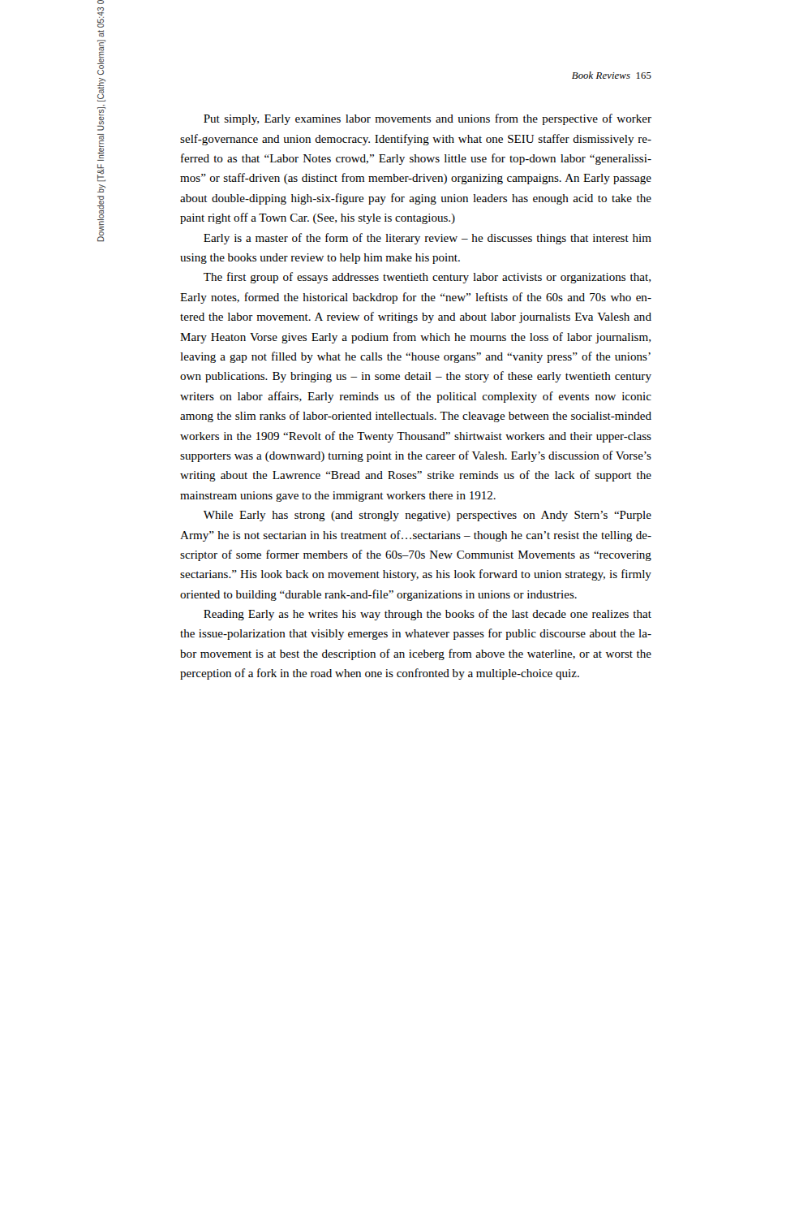Downloaded by [T&F Internal Users], [Cathy Coleman] at 05:43 07 October 2011
Book Reviews 165
Put simply, Early examines labor movements and unions from the perspective of worker self-governance and union democracy. Identifying with what one SEIU staffer dismissively referred to as that “Labor Notes crowd,” Early shows little use for top-down labor “generalissimos” or staff-driven (as distinct from member-driven) organizing campaigns. An Early passage about double-dipping high-six-figure pay for aging union leaders has enough acid to take the paint right off a Town Car. (See, his style is contagious.)
Early is a master of the form of the literary review – he discusses things that interest him using the books under review to help him make his point.
The first group of essays addresses twentieth century labor activists or organizations that, Early notes, formed the historical backdrop for the “new” leftists of the 60s and 70s who entered the labor movement. A review of writings by and about labor journalists Eva Valesh and Mary Heaton Vorse gives Early a podium from which he mourns the loss of labor journalism, leaving a gap not filled by what he calls the “house organs” and “vanity press” of the unions’ own publications. By bringing us – in some detail – the story of these early twentieth century writers on labor affairs, Early reminds us of the political complexity of events now iconic among the slim ranks of labor-oriented intellectuals. The cleavage between the socialist-minded workers in the 1909 “Revolt of the Twenty Thousand” shirtwaist workers and their upper-class supporters was a (downward) turning point in the career of Valesh. Early’s discussion of Vorse’s writing about the Lawrence “Bread and Roses” strike reminds us of the lack of support the mainstream unions gave to the immigrant workers there in 1912.
While Early has strong (and strongly negative) perspectives on Andy Stern’s “Purple Army” he is not sectarian in his treatment of…sectarians – though he can’t resist the telling descriptor of some former members of the 60s–70s New Communist Movements as “recovering sectarians.” His look back on movement history, as his look forward to union strategy, is firmly oriented to building “durable rank-and-file” organizations in unions or industries.
Reading Early as he writes his way through the books of the last decade one realizes that the issue-polarization that visibly emerges in whatever passes for public discourse about the labor movement is at best the description of an iceberg from above the waterline, or at worst the perception of a fork in the road when one is confronted by a multiple-choice quiz.